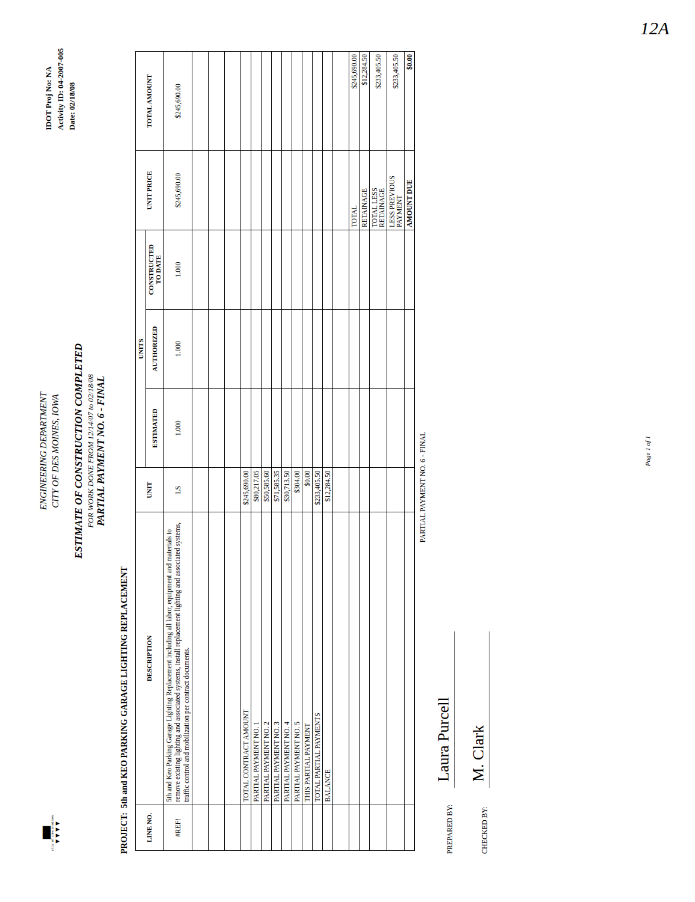12A
███
city of des moines
▼▼▼▼
IDOT Proj No: NA
Activity ID: 04-2007-005
Date: 02/18/08
ENGINEERING DEPARTMENT
CITY OF DES MOINES, IOWA
ESTIMATE OF CONSTRUCTION COMPLETED
FOR WORK DONE FROM 12/14/07 to 02/18/08
PARTIAL PAYMENT NO. 6 - FINAL
PROJECT: 5th and KEO PARKING GARAGE LIGHTING REPLACEMENT
| LINE NO. | DESCRIPTION | UNIT | UNITS | UNIT PRICE | TOTAL AMOUNT |
| --- | --- | --- | --- | --- | --- |
| ESTIMATED | AUTHORIZED | CONSTRUCTED TO DATE |
| #REF! | 5th and Keo Parking Garage Lighting Replacement including all labor, equipment and materials to remove existing lighting and associated systems, install replacement lighting and associated systems, traffic control and mobilization per contract documents. | LS | 1.000 | 1.000 | 1.000 | $245,690.00 | $245,690.00 |
| | TOTAL CONTRACT AMOUNT | $245,690.00 | | | | | |
| | PARTIAL PAYMENT NO. 1 | $80,217.05 | | | | | |
| | PARTIAL PAYMENT NO. 2 | $50,585.60 | | | | | |
| | PARTIAL PAYMENT NO. 3 | $71,585.35 | | | | | |
| | PARTIAL PAYMENT NO. 4 | $30,713.50 | | | | | |
| | PARTIAL PAYMENT NO. 5 | $304.00 | | | | | |
| | THIS PARTIAL PAYMENT | $0.00 | | | | | |
| | TOTAL PARTIAL PAYMENTS | $233,405.50 | | | | | |
| | BALANCE | $12,284.50 | | | | | |
| | | | | | | TOTAL | $245,690.00 |
| | | | | | | RETAINAGE | $12,284.50 |
| | | | | | | TOTAL LESS RETAINAGE | $233,405.50 |
| | | | | | | LESS PREVIOUS PAYMENT | $233,405.50 |
| | | | | | | AMOUNT DUE | $0.00 |
PARTIAL PAYMENT NO. 6 - FINAL
PREPARED BY: Laura Purcell
CHECKED BY: M. Clark
Page 1 of 1